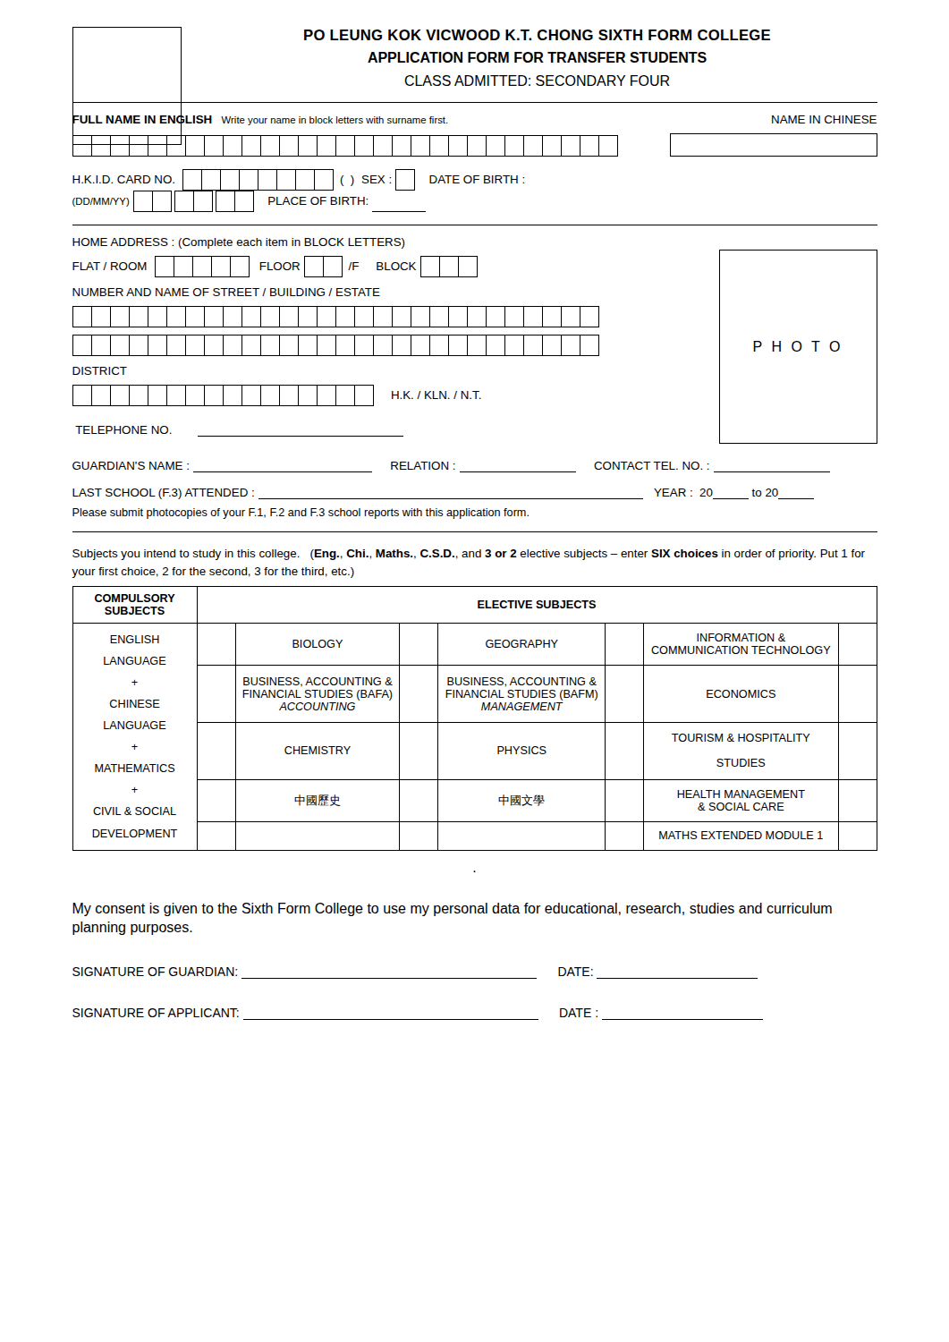PO LEUNG KOK VICWOOD K.T. CHONG SIXTH FORM COLLEGE
APPLICATION FORM FOR TRANSFER STUDENTS
CLASS ADMITTED: SECONDARY FOUR
FULL NAME IN ENGLISH Write your name in block letters with surname first.
NAME IN CHINESE
H.K.I.D. CARD NO. ( ) SEX : DATE OF BIRTH :
(DD/MM/YY) PLACE OF BIRTH:
HOME ADDRESS : (Complete each item in BLOCK LETTERS)
FLAT / ROOM FLOOR /F BLOCK
NUMBER AND NAME OF STREET / BUILDING / ESTATE
DISTRICT
H.K. / KLN. / N.T.
TELEPHONE NO.
P H O T O
GUARDIAN'S NAME : RELATION : CONTACT TEL. NO. :
LAST SCHOOL (F.3) ATTENDED : YEAR : 20 to 20
Please submit photocopies of your F.1, F.2 and F.3 school reports with this application form.
Subjects you intend to study in this college. (Eng., Chi., Maths., C.S.D., and 3 or 2 elective subjects – enter SIX choices in order of priority. Put 1 for your first choice, 2 for the second, 3 for the third, etc.)
| COMPULSORY SUBJECTS | ELECTIVE SUBJECTS |
| --- | --- |
| ENGLISH LANGUAGE + CHINESE LANGUAGE + MATHEMATICS + CIVIL & SOCIAL DEVELOPMENT | | BIOLOGY | | GEOGRAPHY | | INFORMATION & COMMUNICATION TECHNOLOGY | |
| | BUSINESS, ACCOUNTING & FINANCIAL STUDIES (BAFA) ACCOUNTING | | BUSINESS, ACCOUNTING & FINANCIAL STUDIES (BAFM) MANAGEMENT | | ECONOMICS | |
| | CHEMISTRY | | PHYSICS | | TOURISM & HOSPITALITY STUDIES | |
| | 中國歷史 | | 中國文學 | | HEALTH MANAGEMENT & SOCIAL CARE | |
| | | | | | MATHS EXTENDED MODULE 1 | |
.
My consent is given to the Sixth Form College to use my personal data for educational, research, studies and curriculum planning purposes.
SIGNATURE OF GUARDIAN: DATE:
SIGNATURE OF APPLICANT: DATE :